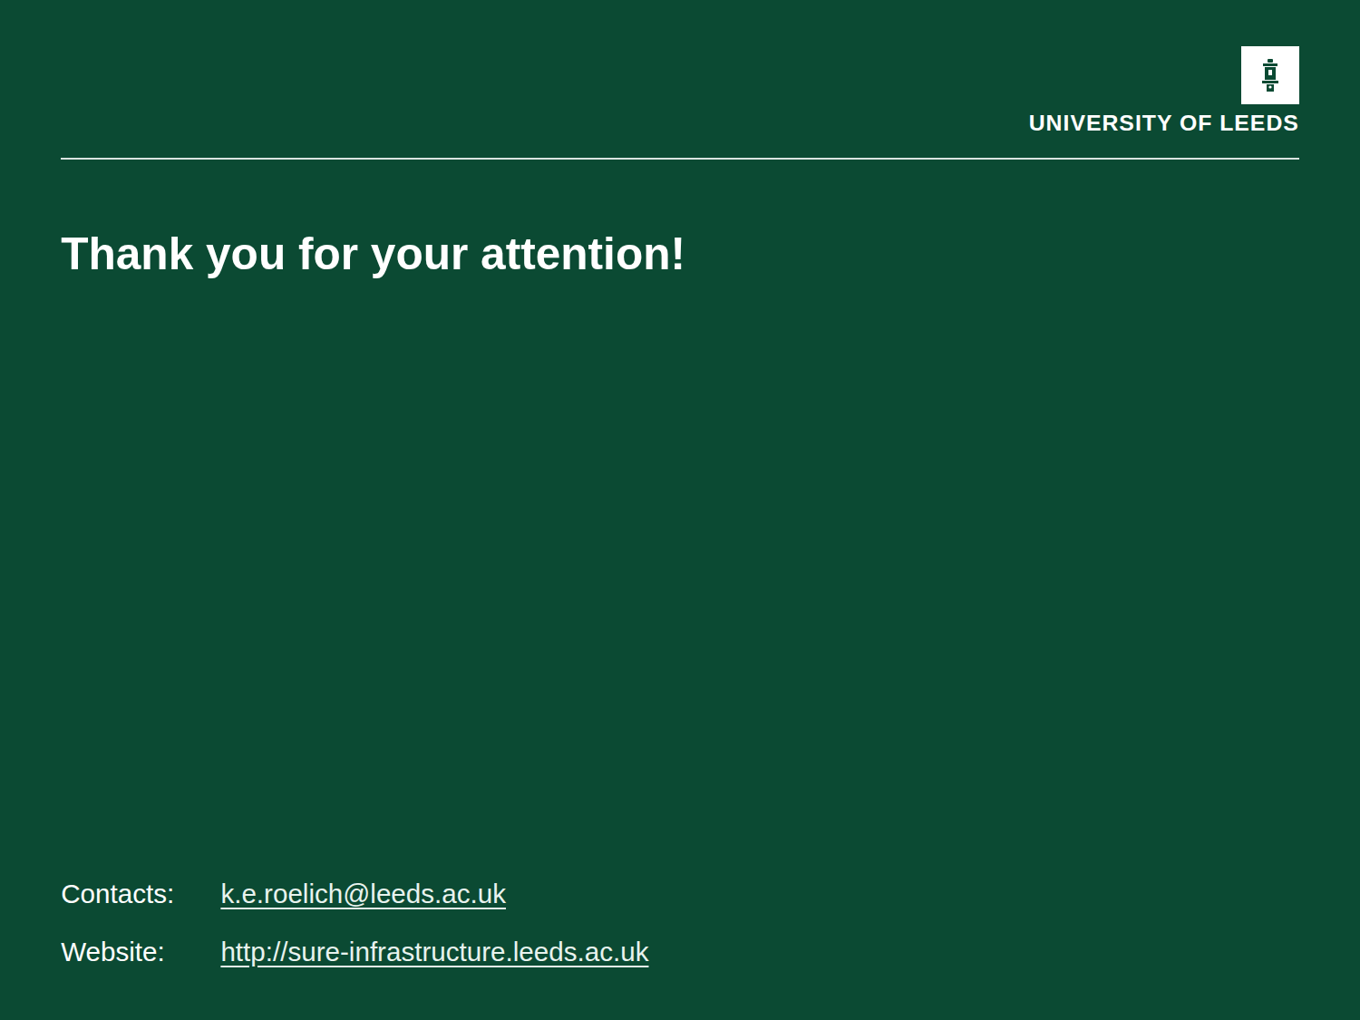University of Leeds
Thank you for your attention!
Contacts:
k.e.roelich@leeds.ac.uk
Website:
http://sure-infrastructure.leeds.ac.uk